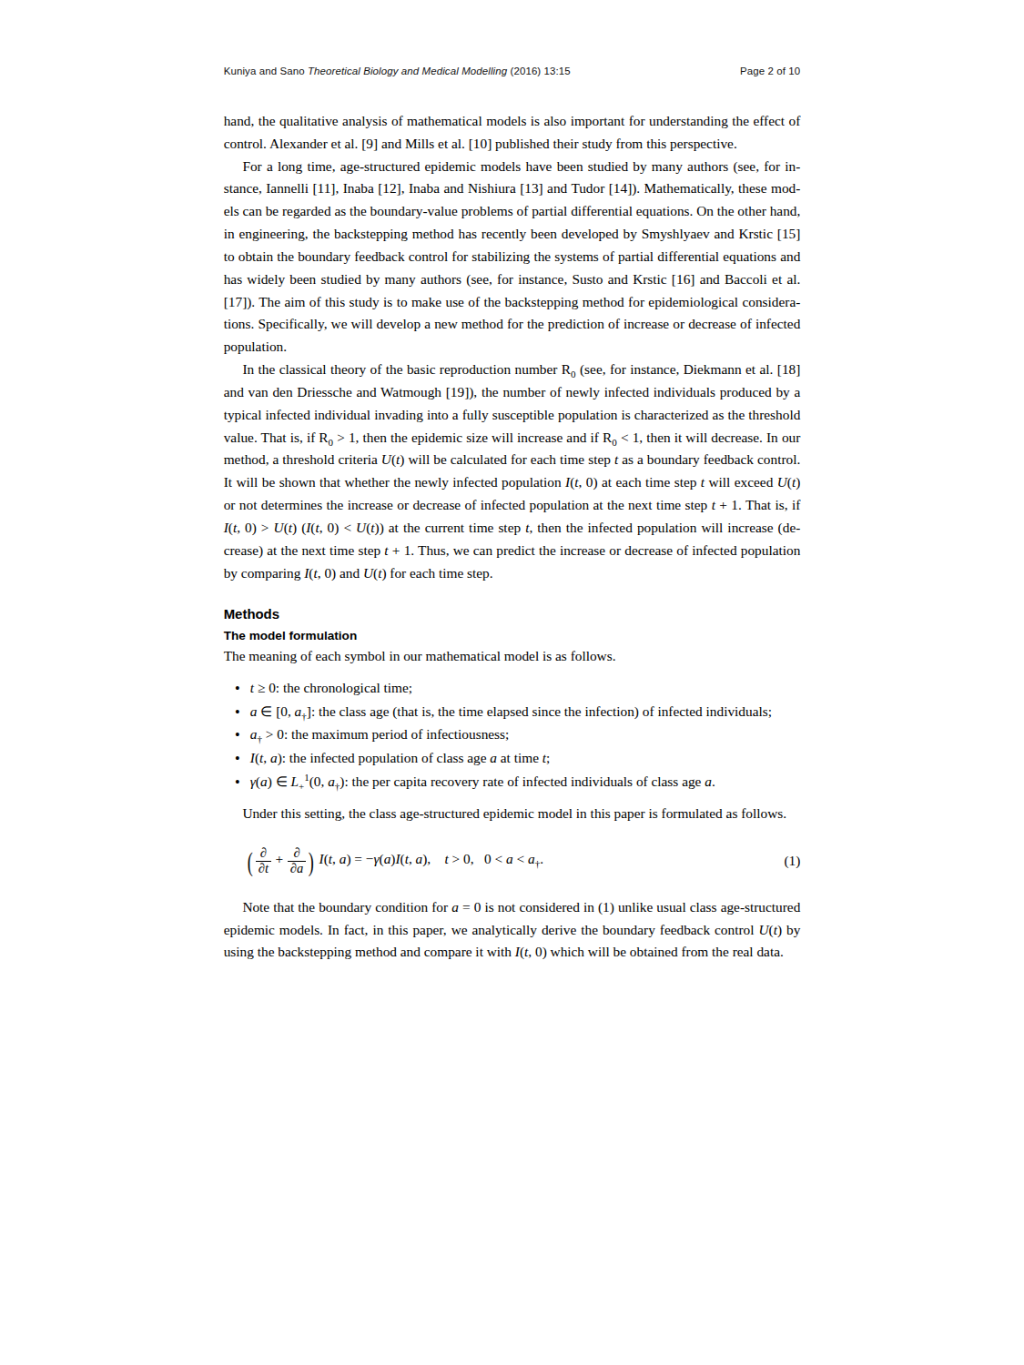Kuniya and Sano Theoretical Biology and Medical Modelling (2016) 13:15
Page 2 of 10
hand, the qualitative analysis of mathematical models is also important for understanding the effect of control. Alexander et al. [9] and Mills et al. [10] published their study from this perspective.
For a long time, age-structured epidemic models have been studied by many authors (see, for instance, Iannelli [11], Inaba [12], Inaba and Nishiura [13] and Tudor [14]). Mathematically, these models can be regarded as the boundary-value problems of partial differential equations. On the other hand, in engineering, the backstepping method has recently been developed by Smyshlyaev and Krstic [15] to obtain the boundary feedback control for stabilizing the systems of partial differential equations and has widely been studied by many authors (see, for instance, Susto and Krstic [16] and Baccoli et al. [17]). The aim of this study is to make use of the backstepping method for epidemiological considerations. Specifically, we will develop a new method for the prediction of increase or decrease of infected population.
In the classical theory of the basic reproduction number R0 (see, for instance, Diekmann et al. [18] and van den Driessche and Watmough [19]), the number of newly infected individuals produced by a typical infected individual invading into a fully susceptible population is characterized as the threshold value. That is, if R0 > 1, then the epidemic size will increase and if R0 < 1, then it will decrease. In our method, a threshold criteria U(t) will be calculated for each time step t as a boundary feedback control. It will be shown that whether the newly infected population I(t, 0) at each time step t will exceed U(t) or not determines the increase or decrease of infected population at the next time step t + 1. That is, if I(t, 0) > U(t) (I(t, 0) < U(t)) at the current time step t, then the infected population will increase (decrease) at the next time step t + 1. Thus, we can predict the increase or decrease of infected population by comparing I(t, 0) and U(t) for each time step.
Methods
The model formulation
The meaning of each symbol in our mathematical model is as follows.
t ≥ 0: the chronological time;
a ∈ [0, a†]: the class age (that is, the time elapsed since the infection) of infected individuals;
a† > 0: the maximum period of infectiousness;
I(t, a): the infected population of class age a at time t;
γ(a) ∈ L+1(0, a†): the per capita recovery rate of infected individuals of class age a.
Under this setting, the class age-structured epidemic model in this paper is formulated as follows.
(∂∂t + ∂∂a) I(t, a) = −γ(a)I(t, a), t > 0, 0 < a < a†.
(1)
Note that the boundary condition for a = 0 is not considered in (1) unlike usual class age-structured epidemic models. In fact, in this paper, we analytically derive the boundary feedback control U(t) by using the backstepping method and compare it with I(t, 0) which will be obtained from the real data.